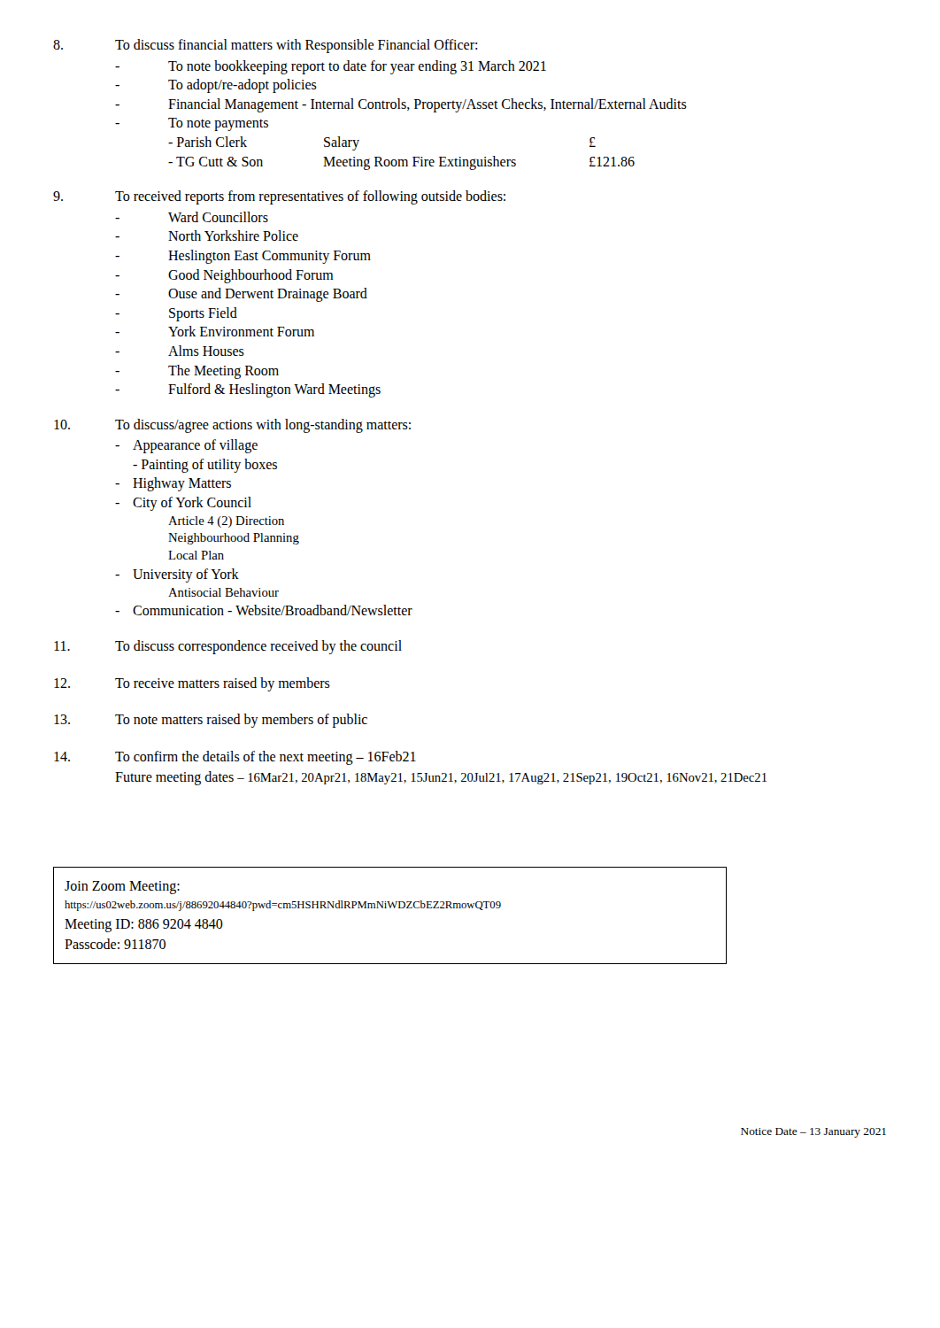8.
To discuss financial matters with Responsible Financial Officer:
To note bookkeeping report to date for year ending 31 March 2021
To adopt/re-adopt policies
Financial Management - Internal Controls, Property/Asset Checks, Internal/External Audits
To note payments
| - Parish Clerk | Salary | £ |
| - TG Cutt & Son | Meeting Room Fire Extinguishers | £121.86 |
9.
To received reports from representatives of following outside bodies:
Ward Councillors
North Yorkshire Police
Heslington East Community Forum
Good Neighbourhood Forum
Ouse and Derwent Drainage Board
Sports Field
York Environment Forum
Alms Houses
The Meeting Room
Fulford & Heslington Ward Meetings
10.
To discuss/agree actions with long-standing matters:
Appearance of village
- Painting of utility boxes
Highway Matters
City of York Council
Article 4 (2) Direction
Neighbourhood Planning
Local Plan
University of York
Antisocial Behaviour
Communication - Website/Broadband/Newsletter
11.
To discuss correspondence received by the council
12.
To receive matters raised by members
13.
To note matters raised by members of public
14.
To confirm the details of the next meeting – 16Feb21
Future meeting dates – 16Mar21, 20Apr21, 18May21, 15Jun21, 20Jul21, 17Aug21, 21Sep21, 19Oct21, 16Nov21, 21Dec21
Join Zoom Meeting:
https://us02web.zoom.us/j/88692044840?pwd=cm5HSHRNdlRPMmNiWDZCbEZ2RmowQT09
Meeting ID: 886 9204 4840
Passcode: 911870
Notice Date – 13 January 2021